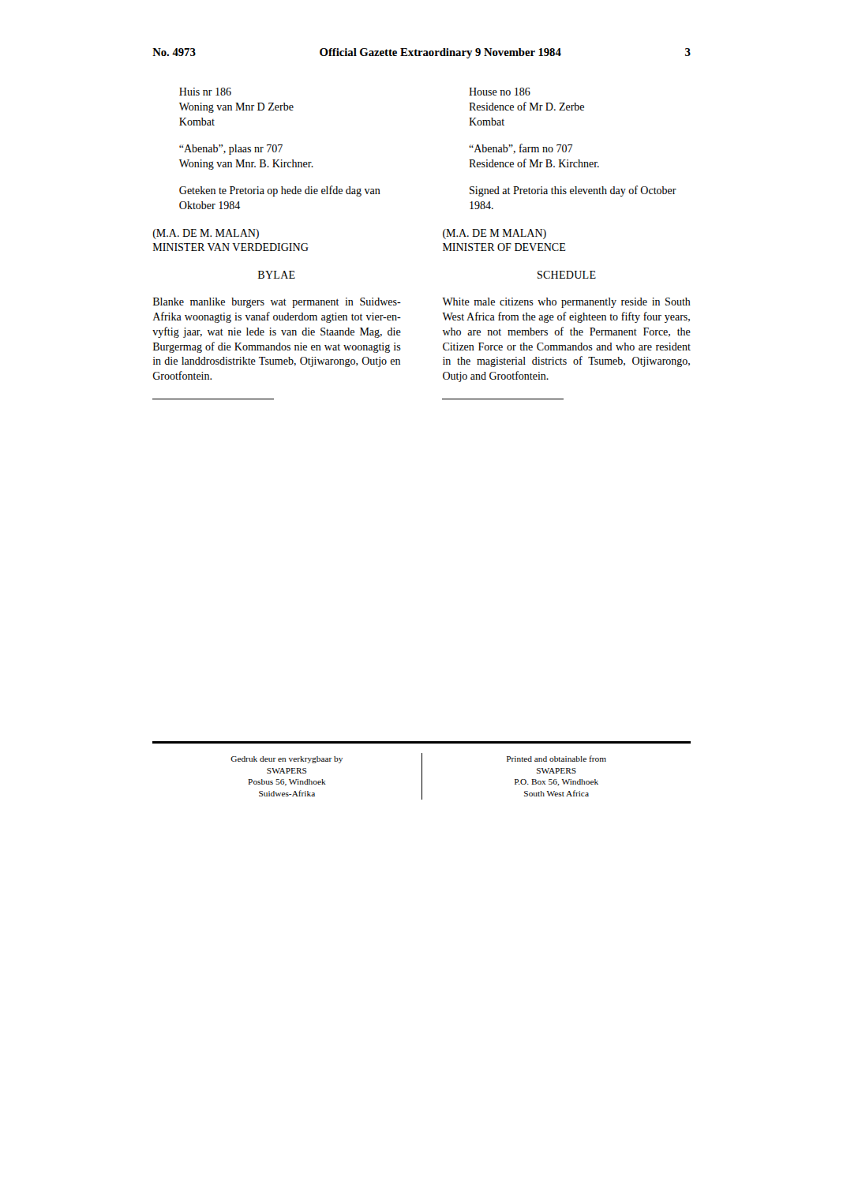No. 4973
Official Gazette Extraordinary 9 November 1984
3
Huis nr 186
Woning van Mnr D Zerbe
Kombat
“Abenab”, plaas nr 707
Woning van Mnr. B. Kirchner.
Geteken te Pretoria op hede die elfde dag van Oktober 1984
(M.A. DE M. MALAN)
MINISTER VAN VERDEDIGING
BYLAE
Blanke manlike burgers wat permanent in Suidwes-Afrika woonagtig is vanaf ouderdom agtien tot vier-en-vyftig jaar, wat nie lede is van die Staande Mag, die Burgermag of die Kommandos nie en wat woonagtig is in die landdrosdistrikte Tsumeb, Otjiwarongo, Outjo en Grootfontein.
House no 186
Residence of Mr D. Zerbe
Kombat
“Abenab”, farm no 707
Residence of Mr B. Kirchner.
Signed at Pretoria this eleventh day of October 1984.
(M.A. DE M MALAN)
MINISTER OF DEVENCE
SCHEDULE
White male citizens who permanently reside in South West Africa from the age of eighteen to fifty four years, who are not members of the Permanent Force, the Citizen Force or the Commandos and who are resident in the magisterial districts of Tsumeb, Otjiwarongo, Outjo and Grootfontein.
Gedruk deur en verkrygbaar by
SWAPERS
Posbus 56, Windhoek
Suidwes-Afrika
Printed and obtainable from
SWAPERS
P.O. Box 56, Windhoek
South West Africa